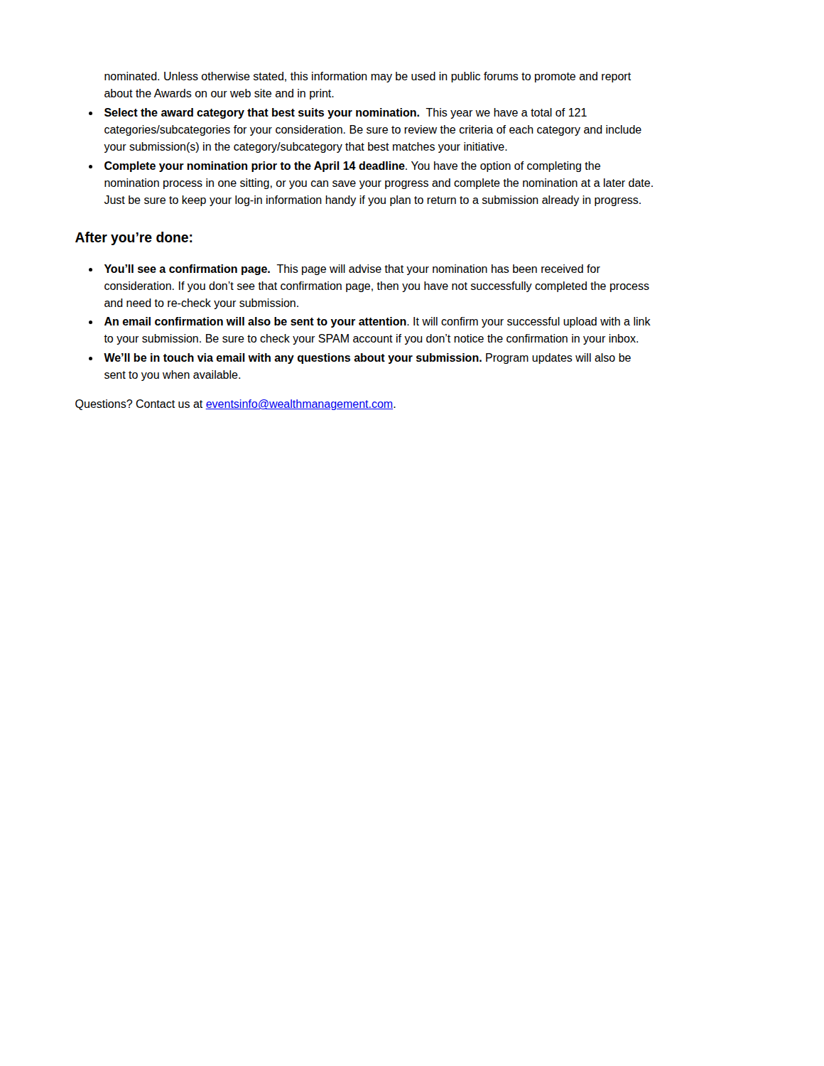nominated. Unless otherwise stated, this information may be used in public forums to promote and report about the Awards on our web site and in print.
Select the award category that best suits your nomination. This year we have a total of 121 categories/subcategories for your consideration. Be sure to review the criteria of each category and include your submission(s) in the category/subcategory that best matches your initiative.
Complete your nomination prior to the April 14 deadline. You have the option of completing the nomination process in one sitting, or you can save your progress and complete the nomination at a later date. Just be sure to keep your log-in information handy if you plan to return to a submission already in progress.
After you’re done:
You’ll see a confirmation page. This page will advise that your nomination has been received for consideration. If you don’t see that confirmation page, then you have not successfully completed the process and need to re-check your submission.
An email confirmation will also be sent to your attention. It will confirm your successful upload with a link to your submission. Be sure to check your SPAM account if you don’t notice the confirmation in your inbox.
We’ll be in touch via email with any questions about your submission. Program updates will also be sent to you when available.
Questions? Contact us at eventsinfo@wealthmanagement.com.